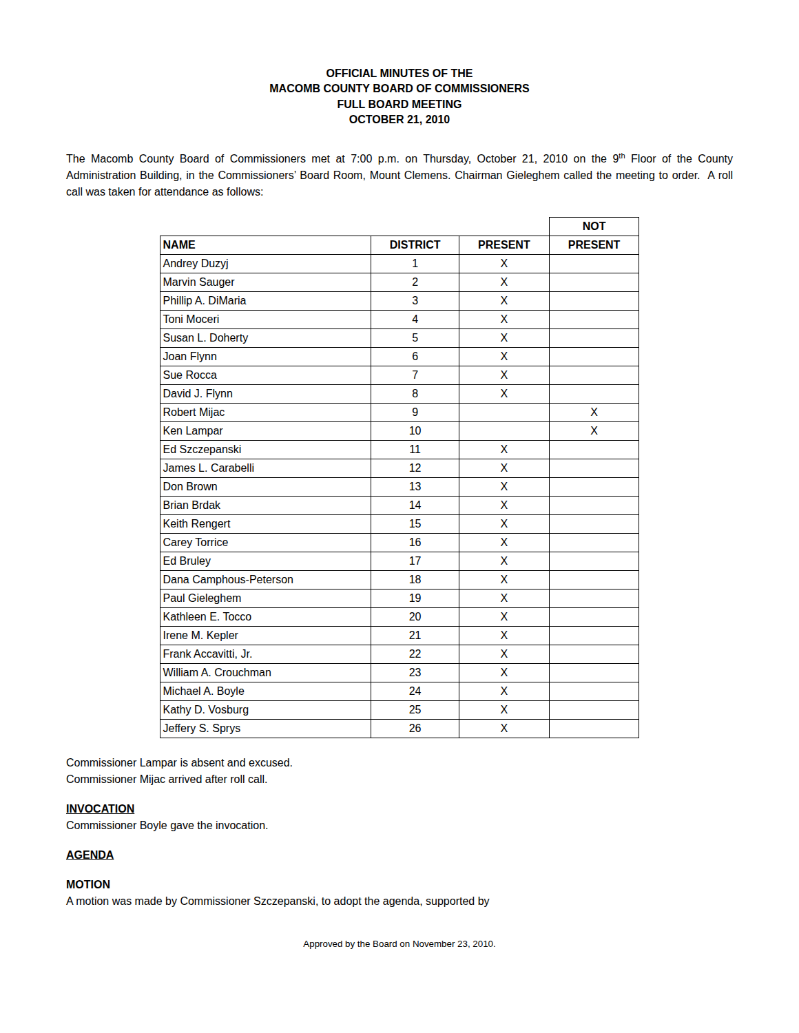OFFICIAL MINUTES OF THE
MACOMB COUNTY BOARD OF COMMISSIONERS
FULL BOARD MEETING
OCTOBER 21, 2010
The Macomb County Board of Commissioners met at 7:00 p.m. on Thursday, October 21, 2010 on the 9th Floor of the County Administration Building, in the Commissioners’ Board Room, Mount Clemens. Chairman Gieleghem called the meeting to order. A roll call was taken for attendance as follows:
| | | | NOT |
| --- | --- | --- | --- |
| NAME | DISTRICT | PRESENT | PRESENT |
| Andrey Duzyj | 1 | X | |
| Marvin Sauger | 2 | X | |
| Phillip A. DiMaria | 3 | X | |
| Toni Moceri | 4 | X | |
| Susan L. Doherty | 5 | X | |
| Joan Flynn | 6 | X | |
| Sue Rocca | 7 | X | |
| David J. Flynn | 8 | X | |
| Robert Mijac | 9 | | X |
| Ken Lampar | 10 | | X |
| Ed Szczepanski | 11 | X | |
| James L. Carabelli | 12 | X | |
| Don Brown | 13 | X | |
| Brian Brdak | 14 | X | |
| Keith Rengert | 15 | X | |
| Carey Torrice | 16 | X | |
| Ed Bruley | 17 | X | |
| Dana Camphous-Peterson | 18 | X | |
| Paul Gieleghem | 19 | X | |
| Kathleen E. Tocco | 20 | X | |
| Irene M. Kepler | 21 | X | |
| Frank Accavitti, Jr. | 22 | X | |
| William A. Crouchman | 23 | X | |
| Michael A. Boyle | 24 | X | |
| Kathy D. Vosburg | 25 | X | |
| Jeffery S. Sprys | 26 | X | |
Commissioner Lampar is absent and excused.
Commissioner Mijac arrived after roll call.
INVOCATION
Commissioner Boyle gave the invocation.
AGENDA
MOTION
A motion was made by Commissioner Szczepanski, to adopt the agenda, supported by
Approved by the Board on November 23, 2010.